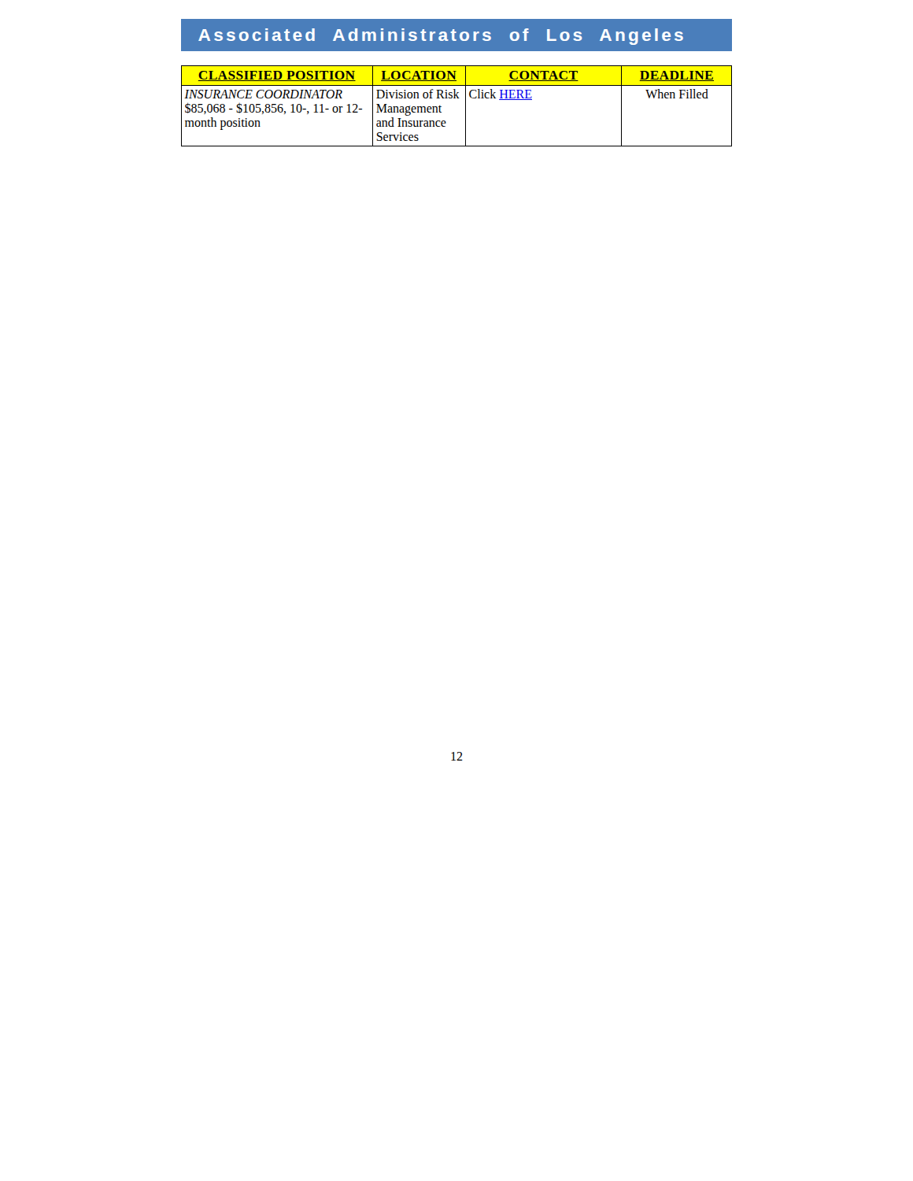Associated Administrators of Los Angeles
| CLASSIFIED POSITION | LOCATION | CONTACT | DEADLINE |
| --- | --- | --- | --- |
| INSURANCE COORDINATOR $85,068 - $105,856, 10-, 11- or 12-month position | Division of Risk Management and Insurance Services | Click HERE | When Filled |
12